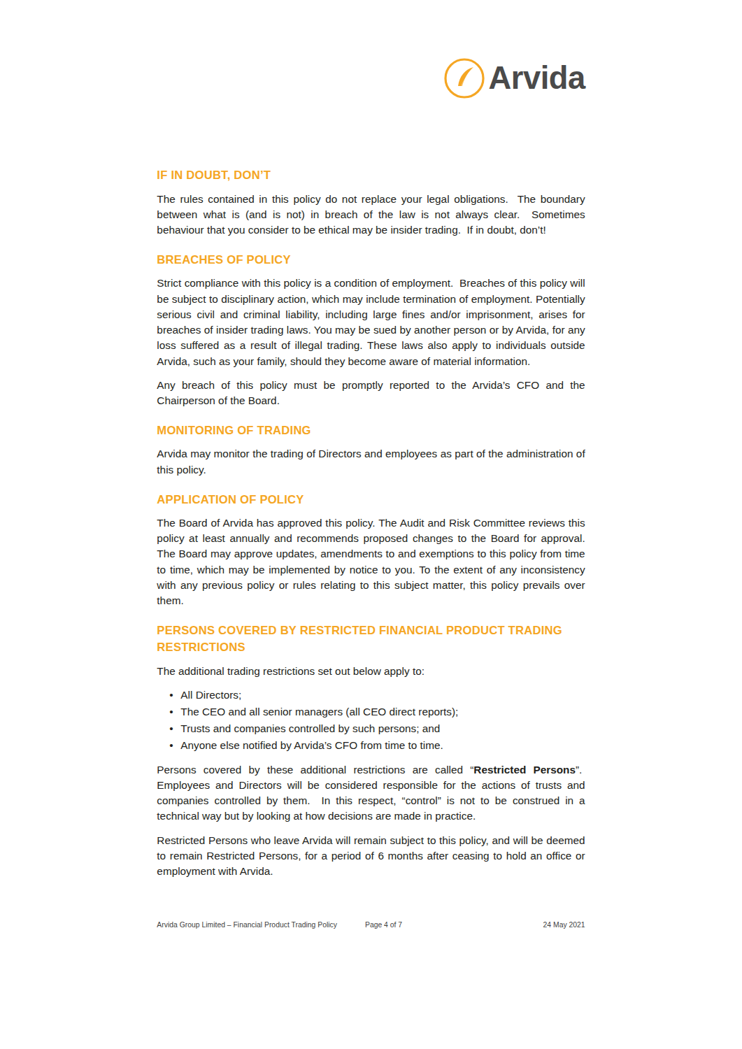Arvida
If in doubt, don’t
The rules contained in this policy do not replace your legal obligations. The boundary between what is (and is not) in breach of the law is not always clear. Sometimes behaviour that you consider to be ethical may be insider trading. If in doubt, don’t!
Breaches of policy
Strict compliance with this policy is a condition of employment. Breaches of this policy will be subject to disciplinary action, which may include termination of employment. Potentially serious civil and criminal liability, including large fines and/or imprisonment, arises for breaches of insider trading laws. You may be sued by another person or by Arvida, for any loss suffered as a result of illegal trading. These laws also apply to individuals outside Arvida, such as your family, should they become aware of material information.
Any breach of this policy must be promptly reported to the Arvida’s CFO and the Chairperson of the Board.
Monitoring of trading
Arvida may monitor the trading of Directors and employees as part of the administration of this policy.
Application of policy
The Board of Arvida has approved this policy. The Audit and Risk Committee reviews this policy at least annually and recommends proposed changes to the Board for approval. The Board may approve updates, amendments to and exemptions to this policy from time to time, which may be implemented by notice to you. To the extent of any inconsistency with any previous policy or rules relating to this subject matter, this policy prevails over them.
Persons covered by restricted financial product trading restrictions
The additional trading restrictions set out below apply to:
All Directors;
The CEO and all senior managers (all CEO direct reports);
Trusts and companies controlled by such persons; and
Anyone else notified by Arvida’s CFO from time to time.
Persons covered by these additional restrictions are called “Restricted Persons”. Employees and Directors will be considered responsible for the actions of trusts and companies controlled by them. In this respect, “control” is not to be construed in a technical way but by looking at how decisions are made in practice.
Restricted Persons who leave Arvida will remain subject to this policy, and will be deemed to remain Restricted Persons, for a period of 6 months after ceasing to hold an office or employment with Arvida.
Arvida Group Limited – Financial Product Trading Policy
Page 4 of 7
24 May 2021